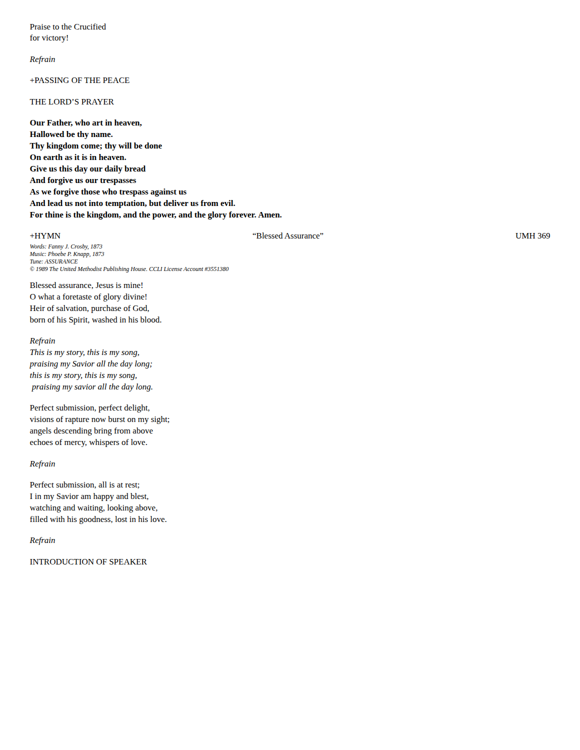Praise to the Crucified
for victory!
Refrain
+PASSING OF THE PEACE
THE LORD’S PRAYER
Our Father, who art in heaven,
Hallowed be thy name.
Thy kingdom come; thy will be done
On earth as it is in heaven.
Give us this day our daily bread
And forgive us our trespasses
As we forgive those who trespass against us
And lead us not into temptation, but deliver us from evil.
For thine is the kingdom, and the power, and the glory forever. Amen.
+HYMN “Blessed Assurance” UMH 369
Words: Fanny J. Crosby, 1873
Music: Phoebe P. Knapp, 1873
Tune: ASSURANCE
© 1989 The United Methodist Publishing House. CCLI License Account #3551380
Blessed assurance, Jesus is mine!
O what a foretaste of glory divine!
Heir of salvation, purchase of God,
born of his Spirit, washed in his blood.
Refrain
This is my story, this is my song,
praising my Savior all the day long;
this is my story, this is my song,
praising my savior all the day long.
Perfect submission, perfect delight,
visions of rapture now burst on my sight;
angels descending bring from above
echoes of mercy, whispers of love.
Refrain
Perfect submission, all is at rest;
I in my Savior am happy and blest,
watching and waiting, looking above,
filled with his goodness, lost in his love.
Refrain
INTRODUCTION OF SPEAKER